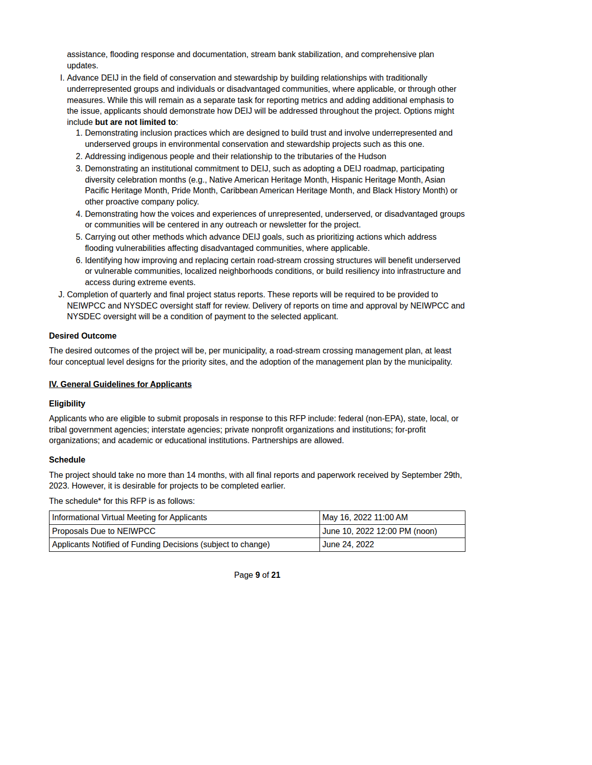assistance, flooding response and documentation, stream bank stabilization, and comprehensive plan updates.
Advance DEIJ in the field of conservation and stewardship by building relationships with traditionally underrepresented groups and individuals or disadvantaged communities, where applicable, or through other measures. While this will remain as a separate task for reporting metrics and adding additional emphasis to the issue, applicants should demonstrate how DEIJ will be addressed throughout the project. Options might include but are not limited to:
Demonstrating inclusion practices which are designed to build trust and involve underrepresented and underserved groups in environmental conservation and stewardship projects such as this one.
Addressing indigenous people and their relationship to the tributaries of the Hudson
Demonstrating an institutional commitment to DEIJ, such as adopting a DEIJ roadmap, participating diversity celebration months (e.g., Native American Heritage Month, Hispanic Heritage Month, Asian Pacific Heritage Month, Pride Month, Caribbean American Heritage Month, and Black History Month) or other proactive company policy.
Demonstrating how the voices and experiences of unrepresented, underserved, or disadvantaged groups or communities will be centered in any outreach or newsletter for the project.
Carrying out other methods which advance DEIJ goals, such as prioritizing actions which address flooding vulnerabilities affecting disadvantaged communities, where applicable.
Identifying how improving and replacing certain road-stream crossing structures will benefit underserved or vulnerable communities, localized neighborhoods conditions, or build resiliency into infrastructure and access during extreme events.
Completion of quarterly and final project status reports. These reports will be required to be provided to NEIWPCC and NYSDEC oversight staff for review. Delivery of reports on time and approval by NEIWPCC and NYSDEC oversight will be a condition of payment to the selected applicant.
Desired Outcome
The desired outcomes of the project will be, per municipality, a road-stream crossing management plan, at least four conceptual level designs for the priority sites, and the adoption of the management plan by the municipality.
IV. General Guidelines for Applicants
Eligibility
Applicants who are eligible to submit proposals in response to this RFP include: federal (non-EPA), state, local, or tribal government agencies; interstate agencies; private nonprofit organizations and institutions; for-profit organizations; and academic or educational institutions. Partnerships are allowed.
Schedule
The project should take no more than 14 months, with all final reports and paperwork received by September 29th, 2023. However, it is desirable for projects to be completed earlier.
The schedule* for this RFP is as follows:
| Informational Virtual Meeting for Applicants | May 16, 2022 11:00 AM |
| Proposals Due to NEIWPCC | June 10, 2022 12:00 PM (noon) |
| Applicants Notified of Funding Decisions (subject to change) | June 24, 2022 |
Page 9 of 21